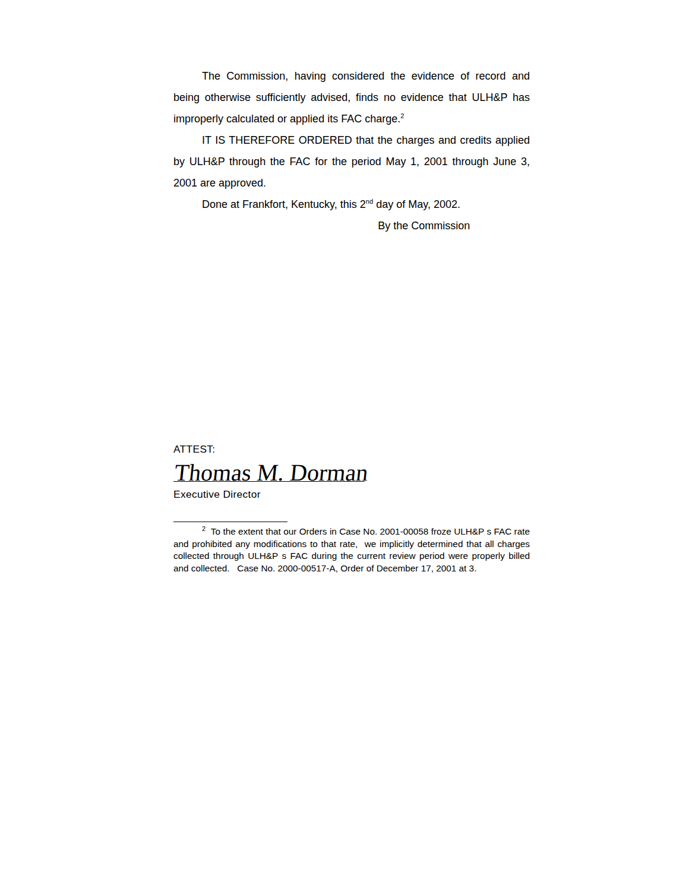The Commission, having considered the evidence of record and being otherwise sufficiently advised, finds no evidence that ULH&P has improperly calculated or applied its FAC charge.2
IT IS THEREFORE ORDERED that the charges and credits applied by ULH&P through the FAC for the period May 1, 2001 through June 3, 2001 are approved.
Done at Frankfort, Kentucky, this 2nd day of May, 2002.
By the Commission
ATTEST:
Thomas M. Dorman
Executive Director
2 To the extent that our Orders in Case No. 2001-00058 froze ULH&P s FAC rate and prohibited any modifications to that rate, we implicitly determined that all charges collected through ULH&P s FAC during the current review period were properly billed and collected. Case No. 2000-00517-A, Order of December 17, 2001 at 3.